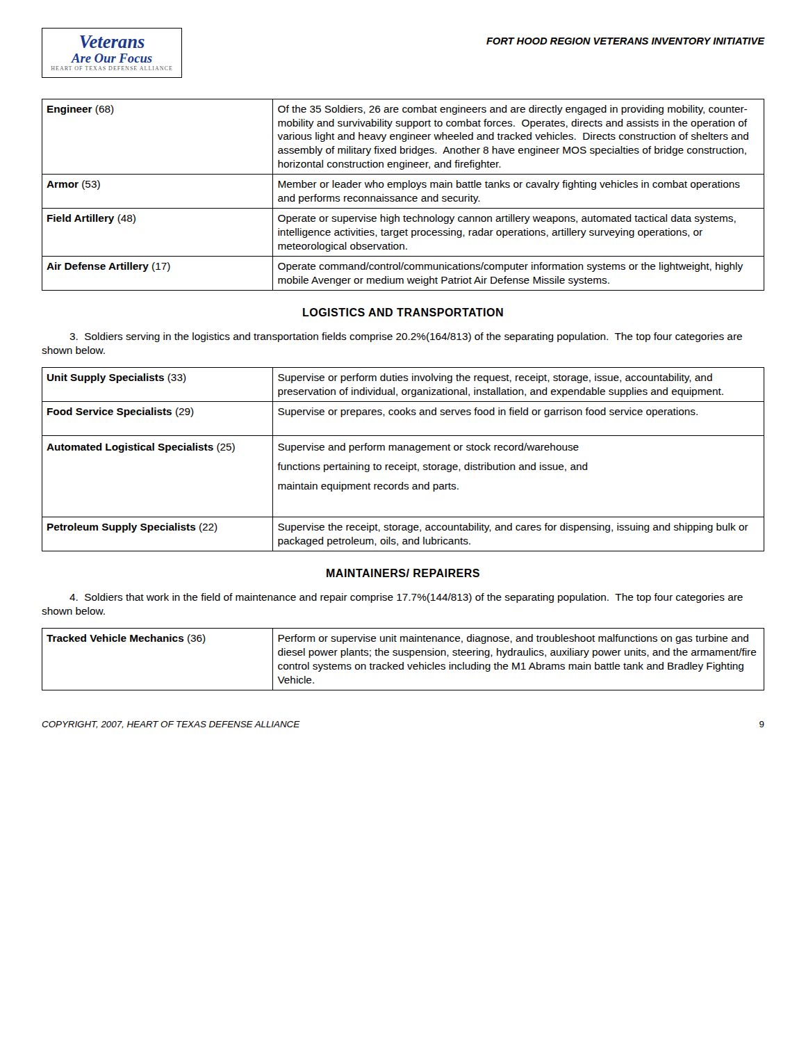Veterans
Are Our Focus
HEART OF TEXAS DEFENSE ALLIANCE
FORT HOOD REGION VETERANS INVENTORY INITIATIVE
| Engineer (68) | Of the 35 Soldiers, 26 are combat engineers and are directly engaged in providing mobility, counter-mobility and survivability support to combat forces. Operates, directs and assists in the operation of various light and heavy engineer wheeled and tracked vehicles. Directs construction of shelters and assembly of military fixed bridges. Another 8 have engineer MOS specialties of bridge construction, horizontal construction engineer, and firefighter. |
| Armor (53) | Member or leader who employs main battle tanks or cavalry fighting vehicles in combat operations and performs reconnaissance and security. |
| Field Artillery (48) | Operate or supervise high technology cannon artillery weapons, automated tactical data systems, intelligence activities, target processing, radar operations, artillery surveying operations, or meteorological observation. |
| Air Defense Artillery (17) | Operate command/control/communications/computer information systems or the lightweight, highly mobile Avenger or medium weight Patriot Air Defense Missile systems. |
LOGISTICS AND TRANSPORTATION
3. Soldiers serving in the logistics and transportation fields comprise 20.2%(164/813) of the separating population. The top four categories are shown below.
| Unit Supply Specialists (33) | Supervise or perform duties involving the request, receipt, storage, issue, accountability, and preservation of individual, organizational, installation, and expendable supplies and equipment. |
| Food Service Specialists (29) | Supervise or prepares, cooks and serves food in field or garrison food service operations. |
| Automated Logistical Specialists (25) | Supervise and perform management or stock record/warehouse functions pertaining to receipt, storage, distribution and issue, and maintain equipment records and parts. |
| Petroleum Supply Specialists (22) | Supervise the receipt, storage, accountability, and cares for dispensing, issuing and shipping bulk or packaged petroleum, oils, and lubricants. |
MAINTAINERS/ REPAIRERS
4. Soldiers that work in the field of maintenance and repair comprise 17.7%(144/813) of the separating population. The top four categories are shown below.
| Tracked Vehicle Mechanics (36) | Perform or supervise unit maintenance, diagnose, and troubleshoot malfunctions on gas turbine and diesel power plants; the suspension, steering, hydraulics, auxiliary power units, and the armament/fire control systems on tracked vehicles including the M1 Abrams main battle tank and Bradley Fighting Vehicle. |
COPYRIGHT, 2007, HEART OF TEXAS DEFENSE ALLIANCE
9